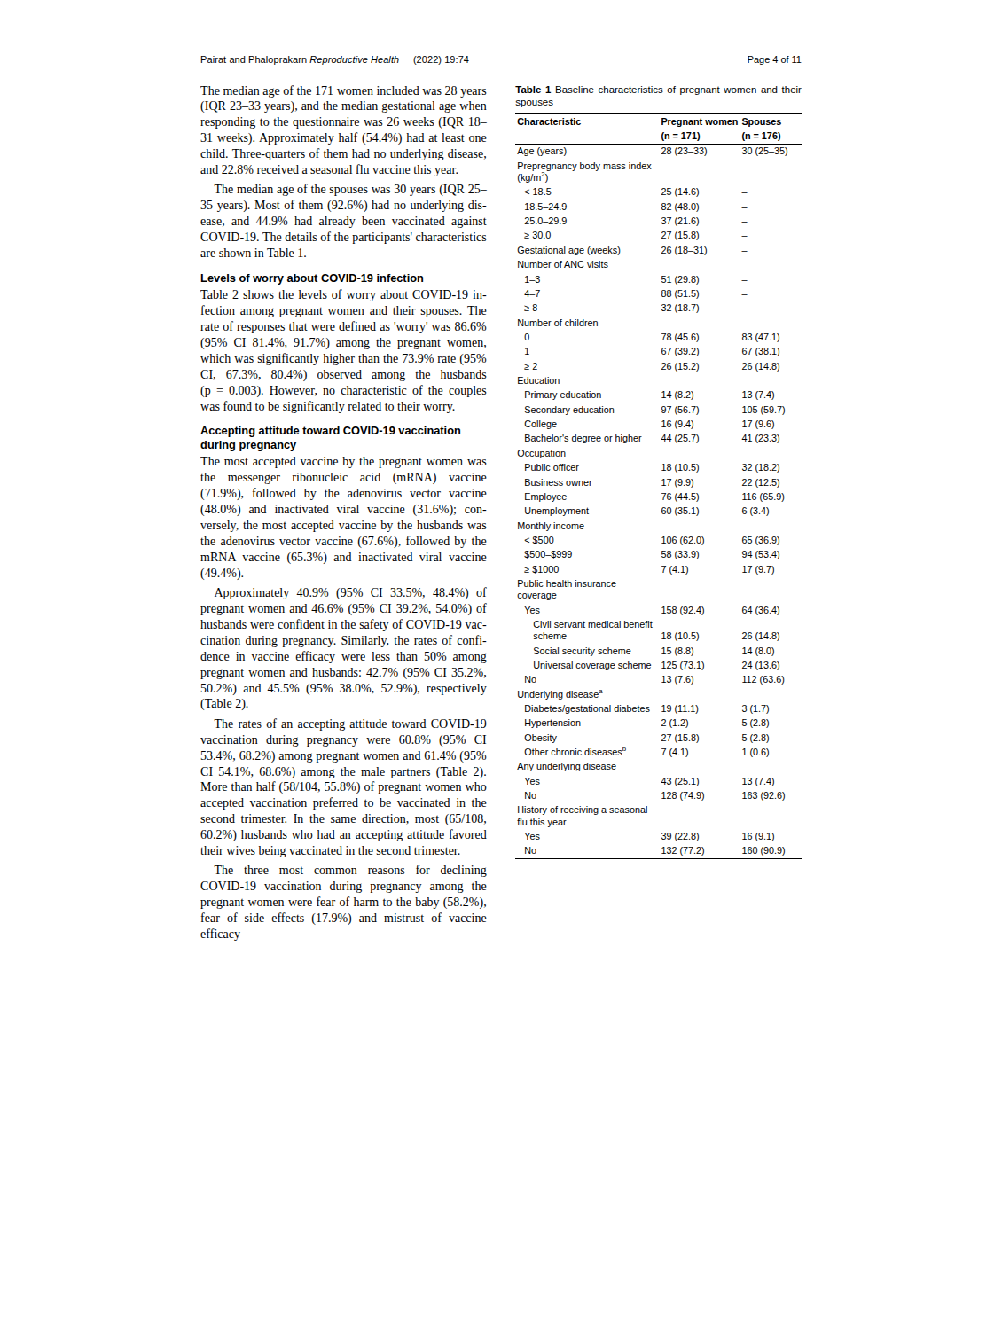Pairat and Phaloprakarn Reproductive Health (2022) 19:74
Page 4 of 11
The median age of the 171 women included was 28 years (IQR 23–33 years), and the median gestational age when responding to the questionnaire was 26 weeks (IQR 18–31 weeks). Approximately half (54.4%) had at least one child. Three-quarters of them had no underlying disease, and 22.8% received a seasonal flu vaccine this year.
The median age of the spouses was 30 years (IQR 25–35 years). Most of them (92.6%) had no underlying disease, and 44.9% had already been vaccinated against COVID-19. The details of the participants' characteristics are shown in Table 1.
Levels of worry about COVID-19 infection
Table 2 shows the levels of worry about COVID-19 infection among pregnant women and their spouses. The rate of responses that were defined as 'worry' was 86.6% (95% CI 81.4%, 91.7%) among the pregnant women, which was significantly higher than the 73.9% rate (95% CI, 67.3%, 80.4%) observed among the husbands (p = 0.003). However, no characteristic of the couples was found to be significantly related to their worry.
Accepting attitude toward COVID-19 vaccination during pregnancy
The most accepted vaccine by the pregnant women was the messenger ribonucleic acid (mRNA) vaccine (71.9%), followed by the adenovirus vector vaccine (48.0%) and inactivated viral vaccine (31.6%); conversely, the most accepted vaccine by the husbands was the adenovirus vector vaccine (67.6%), followed by the mRNA vaccine (65.3%) and inactivated viral vaccine (49.4%).
Approximately 40.9% (95% CI 33.5%, 48.4%) of pregnant women and 46.6% (95% CI 39.2%, 54.0%) of husbands were confident in the safety of COVID-19 vaccination during pregnancy. Similarly, the rates of confidence in vaccine efficacy were less than 50% among pregnant women and husbands: 42.7% (95% CI 35.2%, 50.2%) and 45.5% (95% 38.0%, 52.9%), respectively (Table 2).
The rates of an accepting attitude toward COVID-19 vaccination during pregnancy were 60.8% (95% CI 53.4%, 68.2%) among pregnant women and 61.4% (95% CI 54.1%, 68.6%) among the male partners (Table 2). More than half (58/104, 55.8%) of pregnant women who accepted vaccination preferred to be vaccinated in the second trimester. In the same direction, most (65/108, 60.2%) husbands who had an accepting attitude favored their wives being vaccinated in the second trimester.
The three most common reasons for declining COVID-19 vaccination during pregnancy among the pregnant women were fear of harm to the baby (58.2%), fear of side effects (17.9%) and mistrust of vaccine efficacy
Table 1 Baseline characteristics of pregnant women and their spouses
| Characteristic | Pregnant women | Spouses |
| --- | --- | --- |
| | (n = 171) | (n = 176) |
| Age (years) | 28 (23–33) | 30 (25–35) |
| Prepregnancy body mass index (kg/m 2 ) | | |
| < 18.5 | 25 (14.6) | – |
| 18.5–24.9 | 82 (48.0) | – |
| 25.0–29.9 | 37 (21.6) | – |
| ≥ 30.0 | 27 (15.8) | – |
| Gestational age (weeks) | 26 (18–31) | – |
| Number of ANC visits | | |
| 1–3 | 51 (29.8) | – |
| 4–7 | 88 (51.5) | – |
| ≥ 8 | 32 (18.7) | – |
| Number of children | | |
| 0 | 78 (45.6) | 83 (47.1) |
| 1 | 67 (39.2) | 67 (38.1) |
| ≥ 2 | 26 (15.2) | 26 (14.8) |
| Education | | |
| Primary education | 14 (8.2) | 13 (7.4) |
| Secondary education | 97 (56.7) | 105 (59.7) |
| College | 16 (9.4) | 17 (9.6) |
| Bachelor's degree or higher | 44 (25.7) | 41 (23.3) |
| Occupation | | |
| Public officer | 18 (10.5) | 32 (18.2) |
| Business owner | 17 (9.9) | 22 (12.5) |
| Employee | 76 (44.5) | 116 (65.9) |
| Unemployment | 60 (35.1) | 6 (3.4) |
| Monthly income | | |
| < $500 | 106 (62.0) | 65 (36.9) |
| $500–$999 | 58 (33.9) | 94 (53.4) |
| ≥ $1000 | 7 (4.1) | 17 (9.7) |
| Public health insurance coverage | | |
| Yes | 158 (92.4) | 64 (36.4) |
| Civil servant medical benefit scheme | 18 (10.5) | 26 (14.8) |
| Social security scheme | 15 (8.8) | 14 (8.0) |
| Universal coverage scheme | 125 (73.1) | 24 (13.6) |
| No | 13 (7.6) | 112 (63.6) |
| Underlying disease a | | |
| Diabetes/gestational diabetes | 19 (11.1) | 3 (1.7) |
| Hypertension | 2 (1.2) | 5 (2.8) |
| Obesity | 27 (15.8) | 5 (2.8) |
| Other chronic diseases b | 7 (4.1) | 1 (0.6) |
| Any underlying disease | | |
| Yes | 43 (25.1) | 13 (7.4) |
| No | 128 (74.9) | 163 (92.6) |
| History of receiving a seasonal flu this year | | |
| Yes | 39 (22.8) | 16 (9.1) |
| No | 132 (77.2) | 160 (90.9) |